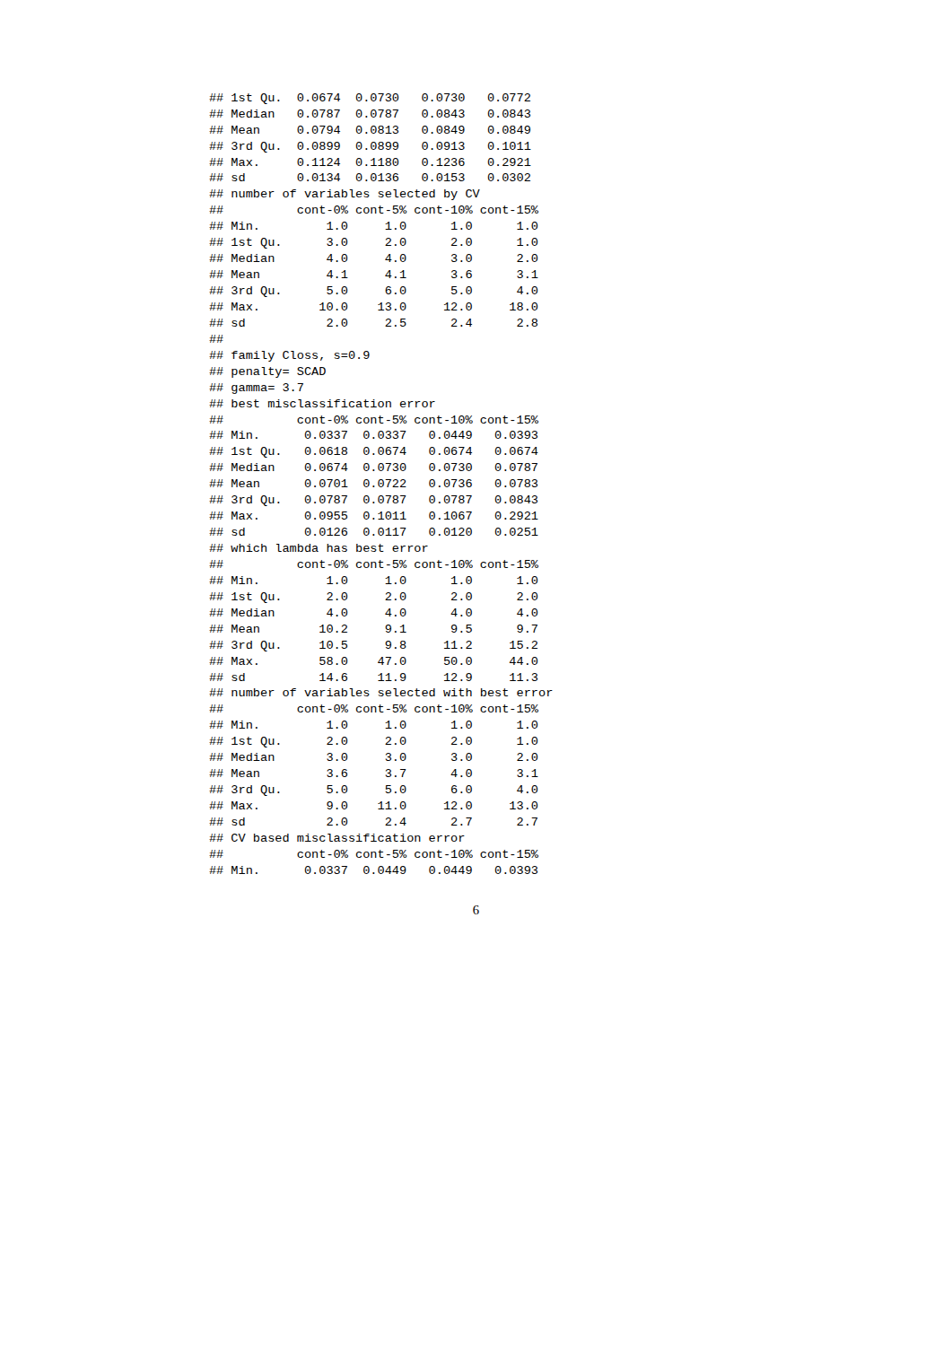## 1st Qu.  0.0674  0.0730   0.0730   0.0772
## Median   0.0787  0.0787   0.0843   0.0843
## Mean     0.0794  0.0813   0.0849   0.0849
## 3rd Qu.  0.0899  0.0899   0.0913   0.1011
## Max.     0.1124  0.1180   0.1236   0.2921
## sd       0.0134  0.0136   0.0153   0.0302
## number of variables selected by CV
##          cont-0% cont-5% cont-10% cont-15%
## Min.         1.0     1.0      1.0      1.0
## 1st Qu.      3.0     2.0      2.0      1.0
## Median       4.0     4.0      3.0      2.0
## Mean         4.1     4.1      3.6      3.1
## 3rd Qu.      5.0     6.0      5.0      4.0
## Max.        10.0    13.0     12.0     18.0
## sd           2.0     2.5      2.4      2.8
##
## family Closs, s=0.9
## penalty= SCAD
## gamma= 3.7
## best misclassification error
##          cont-0% cont-5% cont-10% cont-15%
## Min.      0.0337  0.0337   0.0449   0.0393
## 1st Qu.   0.0618  0.0674   0.0674   0.0674
## Median    0.0674  0.0730   0.0730   0.0787
## Mean      0.0701  0.0722   0.0736   0.0783
## 3rd Qu.   0.0787  0.0787   0.0787   0.0843
## Max.      0.0955  0.1011   0.1067   0.2921
## sd        0.0126  0.0117   0.0120   0.0251
## which lambda has best error
##          cont-0% cont-5% cont-10% cont-15%
## Min.         1.0     1.0      1.0      1.0
## 1st Qu.      2.0     2.0      2.0      2.0
## Median       4.0     4.0      4.0      4.0
## Mean        10.2     9.1      9.5      9.7
## 3rd Qu.     10.5     9.8     11.2     15.2
## Max.        58.0    47.0     50.0     44.0
## sd          14.6    11.9     12.9     11.3
## number of variables selected with best error
##          cont-0% cont-5% cont-10% cont-15%
## Min.         1.0     1.0      1.0      1.0
## 1st Qu.      2.0     2.0      2.0      1.0
## Median       3.0     3.0      3.0      2.0
## Mean         3.6     3.7      4.0      3.1
## 3rd Qu.      5.0     5.0      6.0      4.0
## Max.         9.0    11.0     12.0     13.0
## sd           2.0     2.4      2.7      2.7
## CV based misclassification error
##          cont-0% cont-5% cont-10% cont-15%
## Min.      0.0337  0.0449   0.0449   0.0393
6